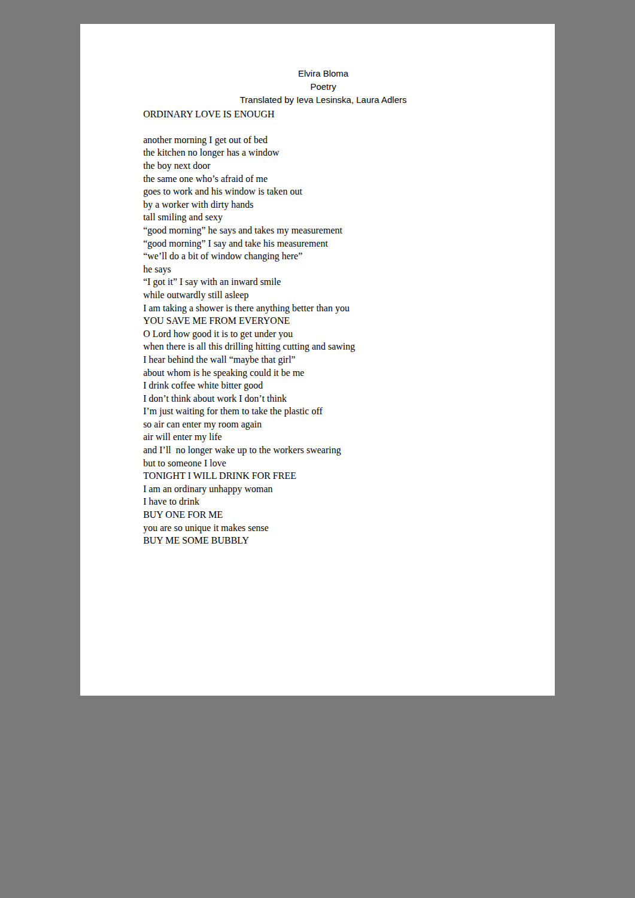Elvira Bloma Poetry Translated by Ieva Lesinska, Laura Adlers
ORDINARY LOVE IS ENOUGH
another morning I get out of bed
the kitchen no longer has a window
the boy next door
the same one who’s afraid of me
goes to work and his window is taken out
by a worker with dirty hands
tall smiling and sexy
“good morning” he says and takes my measurement
“good morning” I say and take his measurement
“we’ll do a bit of window changing here”
he says
“I got it” I say with an inward smile
while outwardly still asleep
I am taking a shower is there anything better than you
YOU SAVE ME FROM EVERYONE
O Lord how good it is to get under you
when there is all this drilling hitting cutting and sawing
I hear behind the wall “maybe that girl”
about whom is he speaking could it be me
I drink coffee white bitter good
I don’t think about work I don’t think
I’m just waiting for them to take the plastic off
so air can enter my room again
air will enter my life
and I’ll no longer wake up to the workers swearing
but to someone I love
TONIGHT I WILL DRINK FOR FREE
I am an ordinary unhappy woman
I have to drink
BUY ONE FOR ME
you are so unique it makes sense
BUY ME SOME BUBBLY